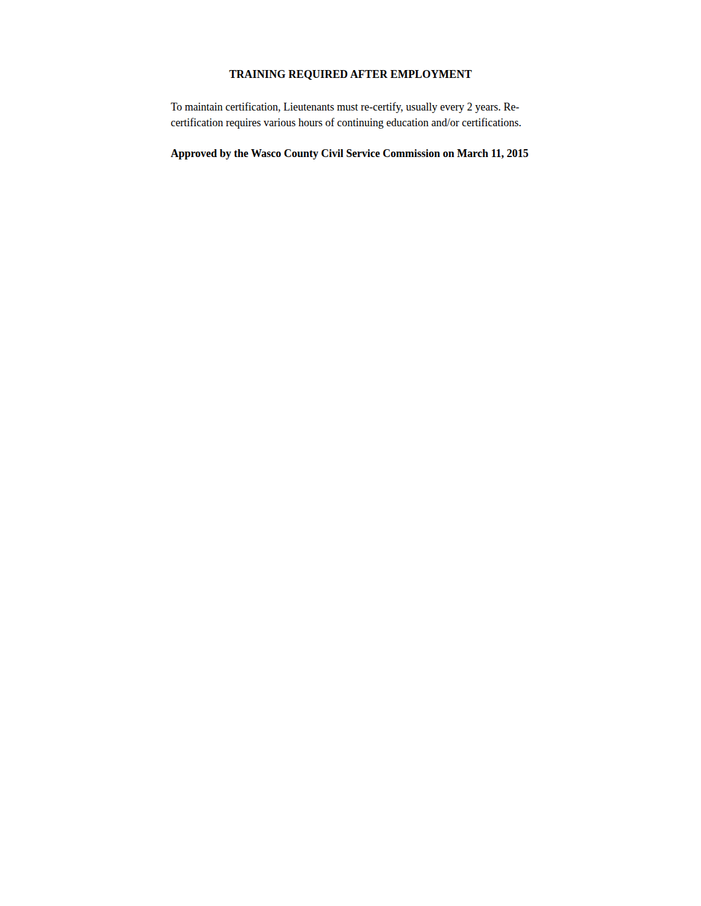TRAINING REQUIRED AFTER EMPLOYMENT
To maintain certification, Lieutenants must re-certify, usually every 2 years. Re-certification requires various hours of continuing education and/or certifications.
Approved by the Wasco County Civil Service Commission on March 11, 2015